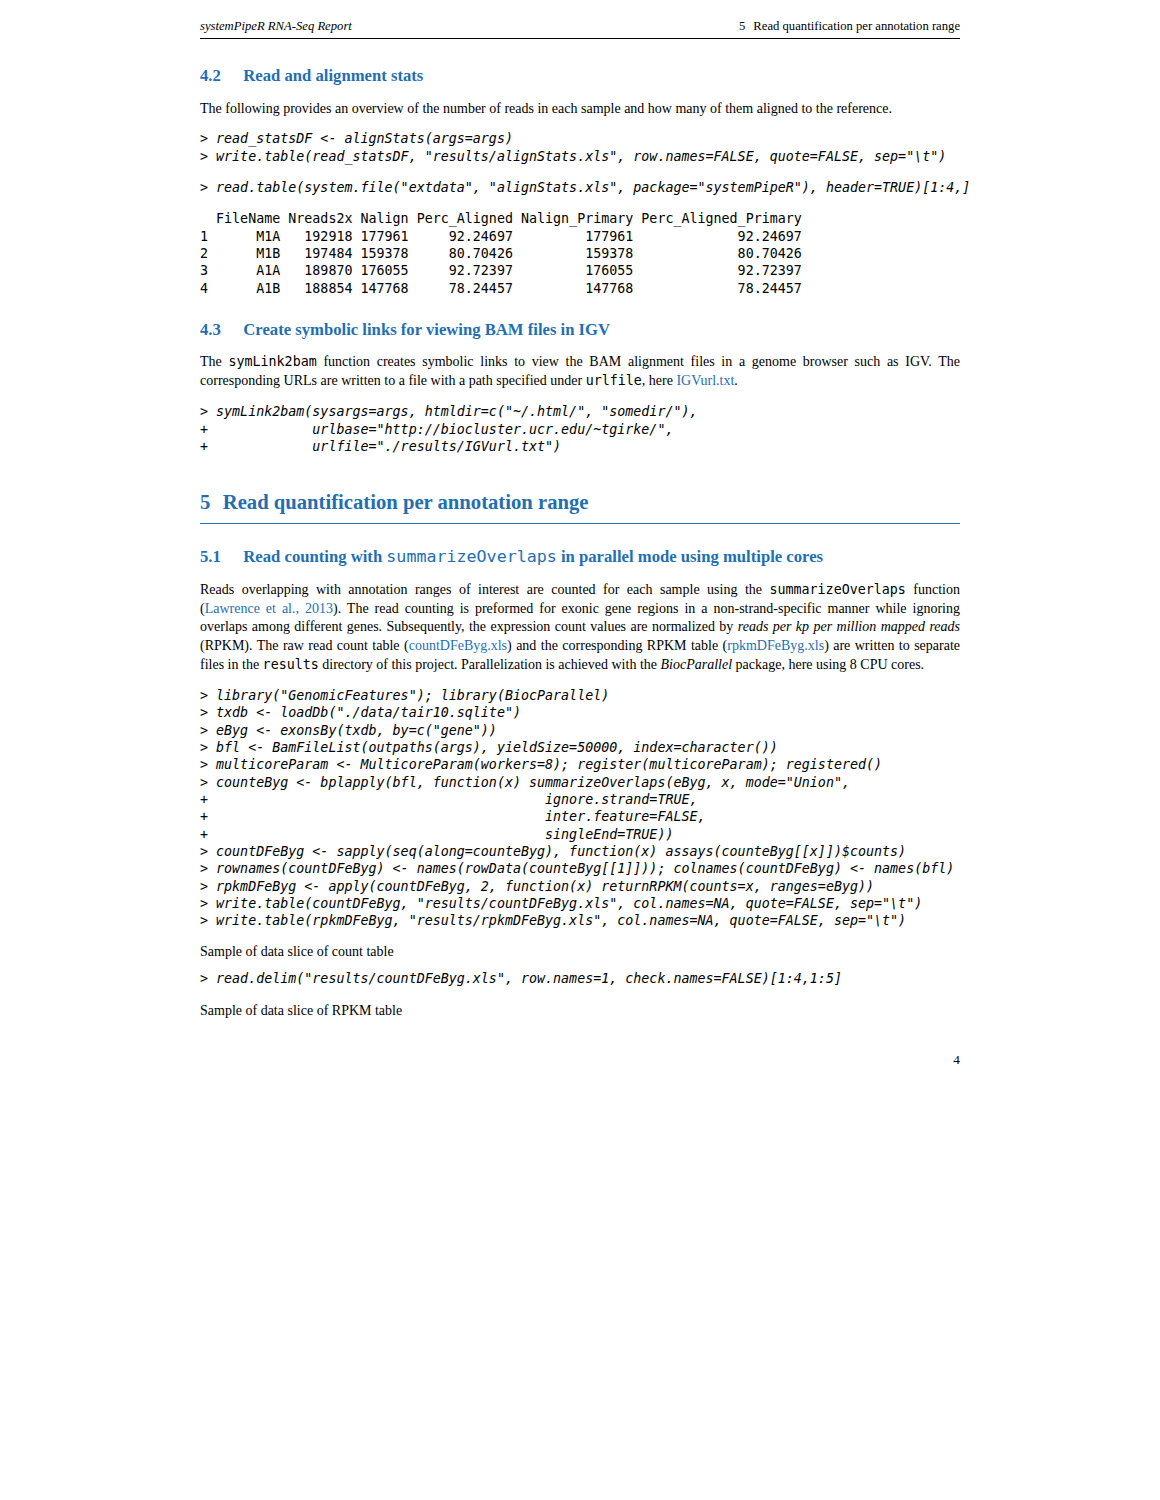systemPipeR RNA-Seq Report
5 Read quantification per annotation range
4.2 Read and alignment stats
The following provides an overview of the number of reads in each sample and how many of them aligned to the reference.
> read_statsDF <- alignStats(args=args)
> write.table(read_statsDF, "results/alignStats.xls", row.names=FALSE, quote=FALSE, sep="\t")
> read.table(system.file("extdata", "alignStats.xls", package="systemPipeR"), header=TRUE)[1:4,]
  FileName Nreads2x Nalign Perc_Aligned Nalign_Primary Perc_Aligned_Primary
1      M1A   192918 177961     92.24697         177961             92.24697
2      M1B   197484 159378     80.70426         159378             80.70426
3      A1A   189870 176055     92.72397         176055             92.72397
4      A1B   188854 147768     78.24457         147768             78.24457
4.3 Create symbolic links for viewing BAM files in IGV
The symLink2bam function creates symbolic links to view the BAM alignment files in a genome browser such as IGV. The corresponding URLs are written to a file with a path specified under urlfile, here IGVurl.txt.
> symLink2bam(sysargs=args, htmldir=c("~/.html/", "somedir/"),
+             urlbase="http://biocluster.ucr.edu/~tgirke/",
+             urlfile="./results/IGVurl.txt")
5 Read quantification per annotation range
5.1 Read counting with summarizeOverlaps in parallel mode using multiple cores
Reads overlapping with annotation ranges of interest are counted for each sample using the summarizeOverlaps function (Lawrence et al., 2013). The read counting is preformed for exonic gene regions in a non-strand-specific manner while ignoring overlaps among different genes. Subsequently, the expression count values are normalized by reads per kp per million mapped reads (RPKM). The raw read count table (countDFeByg.xls) and the corresponding RPKM table (rpkmDFeByg.xls) are written to separate files in the results directory of this project. Parallelization is achieved with the BiocParallel package, here using 8 CPU cores.
> library("GenomicFeatures"); library(BiocParallel)
> txdb <- loadDb("./data/tair10.sqlite")
> eByg <- exonsBy(txdb, by=c("gene"))
> bfl <- BamFileList(outpaths(args), yieldSize=50000, index=character())
> multicoreParam <- MulticoreParam(workers=8); register(multicoreParam); registered()
> counteByg <- bplapply(bfl, function(x) summarizeOverlaps(eByg, x, mode="Union",
+                                          ignore.strand=TRUE,
+                                          inter.feature=FALSE,
+                                          singleEnd=TRUE))
> countDFeByg <- sapply(seq(along=counteByg), function(x) assays(counteByg[[x]])$counts)
> rownames(countDFeByg) <- names(rowData(counteByg[[1]])); colnames(countDFeByg) <- names(bfl)
> rpkmDFeByg <- apply(countDFeByg, 2, function(x) returnRPKM(counts=x, ranges=eByg))
> write.table(countDFeByg, "results/countDFeByg.xls", col.names=NA, quote=FALSE, sep="\t")
> write.table(rpkmDFeByg, "results/rpkmDFeByg.xls", col.names=NA, quote=FALSE, sep="\t")
Sample of data slice of count table
> read.delim("results/countDFeByg.xls", row.names=1, check.names=FALSE)[1:4,1:5]
Sample of data slice of RPKM table
4